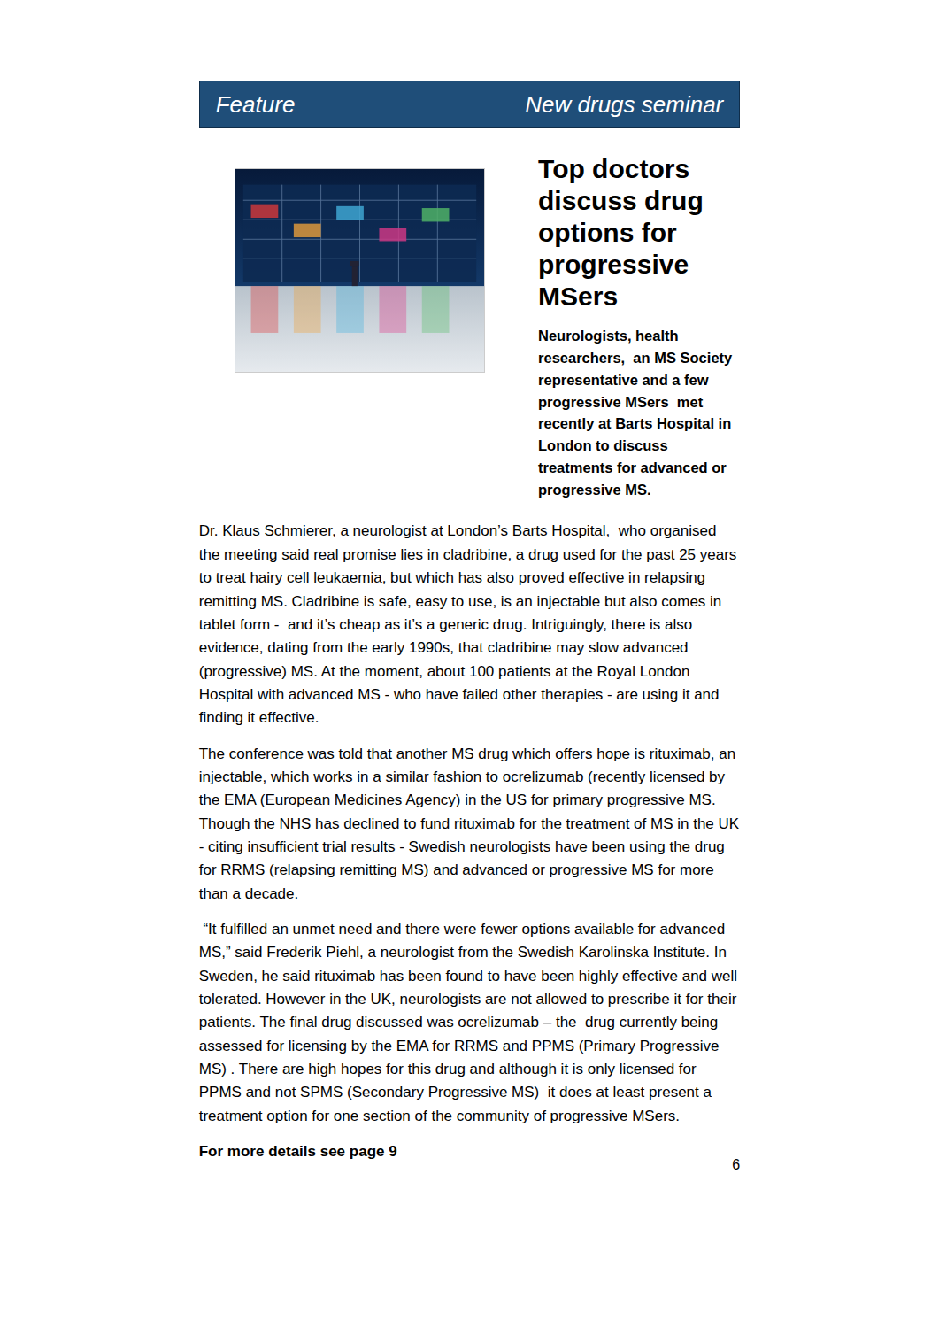Feature
New drugs seminar
Top doctors discuss drug options for progressive MSers
Neurologists, health researchers, an MS Society representative and a few progressive MSers met recently at Barts Hospital in London to discuss treatments for advanced or progressive MS.
Dr. Klaus Schmierer, a neurologist at London’s Barts Hospital, who organised the meeting said real promise lies in cladribine, a drug used for the past 25 years to treat hairy cell leukaemia, but which has also proved effective in relapsing remitting MS. Cladribine is safe, easy to use, is an injectable but also comes in tablet form - and it’s cheap as it’s a generic drug. Intriguingly, there is also evidence, dating from the early 1990s, that cladribine may slow advanced (progressive) MS. At the moment, about 100 patients at the Royal London Hospital with advanced MS - who have failed other therapies - are using it and finding it effective.
The conference was told that another MS drug which offers hope is rituximab, an injectable, which works in a similar fashion to ocrelizumab (recently licensed by the EMA (European Medicines Agency) in the US for primary progressive MS. Though the NHS has declined to fund rituximab for the treatment of MS in the UK - citing insufficient trial results - Swedish neurologists have been using the drug for RRMS (relapsing remitting MS) and advanced or progressive MS for more than a decade.
“It fulfilled an unmet need and there were fewer options available for advanced MS,” said Frederik Piehl, a neurologist from the Swedish Karolinska Institute. In Sweden, he said rituximab has been found to have been highly effective and well tolerated. However in the UK, neurologists are not allowed to prescribe it for their patients. The final drug discussed was ocrelizumab – the drug currently being assessed for licensing by the EMA for RRMS and PPMS (Primary Progressive MS) . There are high hopes for this drug and although it is only licensed for PPMS and not SPMS (Secondary Progressive MS) it does at least present a treatment option for one section of the community of progressive MSers.
For more details see page 9
6